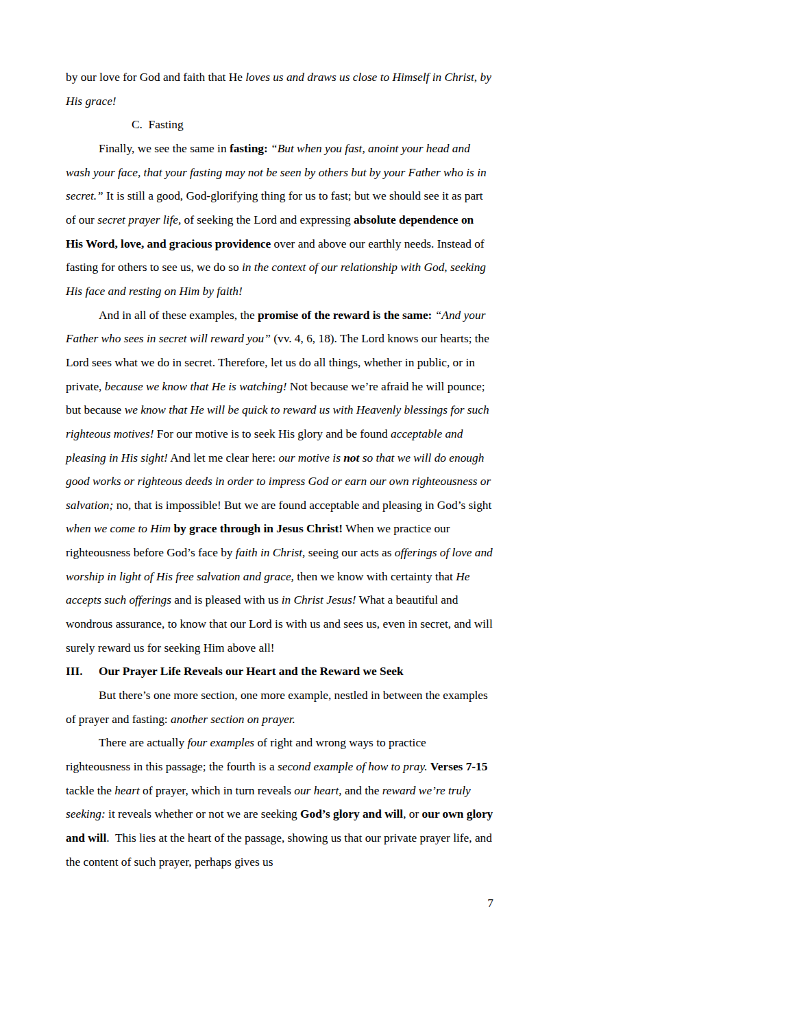by our love for God and faith that He loves us and draws us close to Himself in Christ, by His grace!
C. Fasting
Finally, we see the same in fasting: “But when you fast, anoint your head and wash your face, that your fasting may not be seen by others but by your Father who is in secret.” It is still a good, God-glorifying thing for us to fast; but we should see it as part of our secret prayer life, of seeking the Lord and expressing absolute dependence on His Word, love, and gracious providence over and above our earthly needs. Instead of fasting for others to see us, we do so in the context of our relationship with God, seeking His face and resting on Him by faith!
And in all of these examples, the promise of the reward is the same: “And your Father who sees in secret will reward you” (vv. 4, 6, 18). The Lord knows our hearts; the Lord sees what we do in secret. Therefore, let us do all things, whether in public, or in private, because we know that He is watching! Not because we’re afraid he will pounce; but because we know that He will be quick to reward us with Heavenly blessings for such righteous motives! For our motive is to seek His glory and be found acceptable and pleasing in His sight! And let me clear here: our motive is not so that we will do enough good works or righteous deeds in order to impress God or earn our own righteousness or salvation; no, that is impossible! But we are found acceptable and pleasing in God’s sight when we come to Him by grace through in Jesus Christ! When we practice our righteousness before God’s face by faith in Christ, seeing our acts as offerings of love and worship in light of His free salvation and grace, then we know with certainty that He accepts such offerings and is pleased with us in Christ Jesus! What a beautiful and wondrous assurance, to know that our Lord is with us and sees us, even in secret, and will surely reward us for seeking Him above all!
III. Our Prayer Life Reveals our Heart and the Reward we Seek
But there’s one more section, one more example, nestled in between the examples of prayer and fasting: another section on prayer.
There are actually four examples of right and wrong ways to practice righteousness in this passage; the fourth is a second example of how to pray. Verses 7-15 tackle the heart of prayer, which in turn reveals our heart, and the reward we’re truly seeking: it reveals whether or not we are seeking God’s glory and will, or our own glory and will. This lies at the heart of the passage, showing us that our private prayer life, and the content of such prayer, perhaps gives us
7